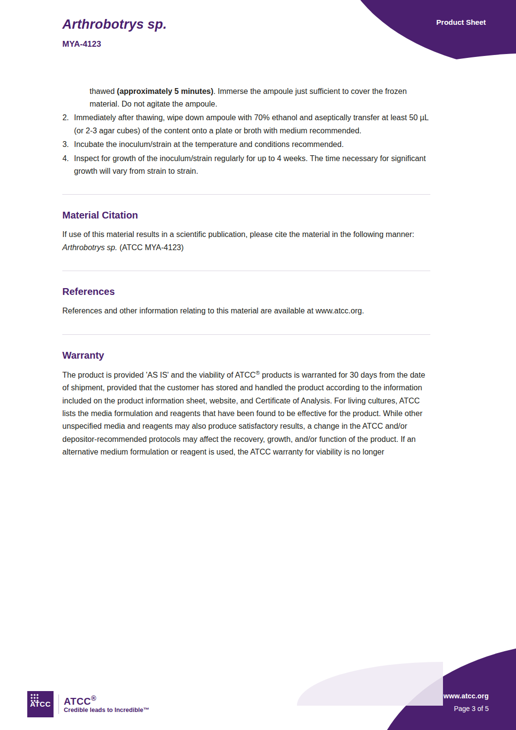Arthrobotrys sp.
MYA-4123
Product Sheet
thawed (approximately 5 minutes). Immerse the ampoule just sufficient to cover the frozen material. Do not agitate the ampoule.
Immediately after thawing, wipe down ampoule with 70% ethanol and aseptically transfer at least 50 µL (or 2-3 agar cubes) of the content onto a plate or broth with medium recommended.
Incubate the inoculum/strain at the temperature and conditions recommended.
Inspect for growth of the inoculum/strain regularly for up to 4 weeks. The time necessary for significant growth will vary from strain to strain.
Material Citation
If use of this material results in a scientific publication, please cite the material in the following manner: Arthrobotrys sp. (ATCC MYA-4123)
References
References and other information relating to this material are available at www.atcc.org.
Warranty
The product is provided 'AS IS' and the viability of ATCC® products is warranted for 30 days from the date of shipment, provided that the customer has stored and handled the product according to the information included on the product information sheet, website, and Certificate of Analysis. For living cultures, ATCC lists the media formulation and reagents that have been found to be effective for the product. While other unspecified media and reagents may also produce satisfactory results, a change in the ATCC and/or depositor-recommended protocols may affect the recovery, growth, and/or function of the product. If an alternative medium formulation or reagent is used, the ATCC warranty for viability is no longer
ATCC
ATCC®
Credible leads to Incredible™
www.atcc.org
Page 3 of 5